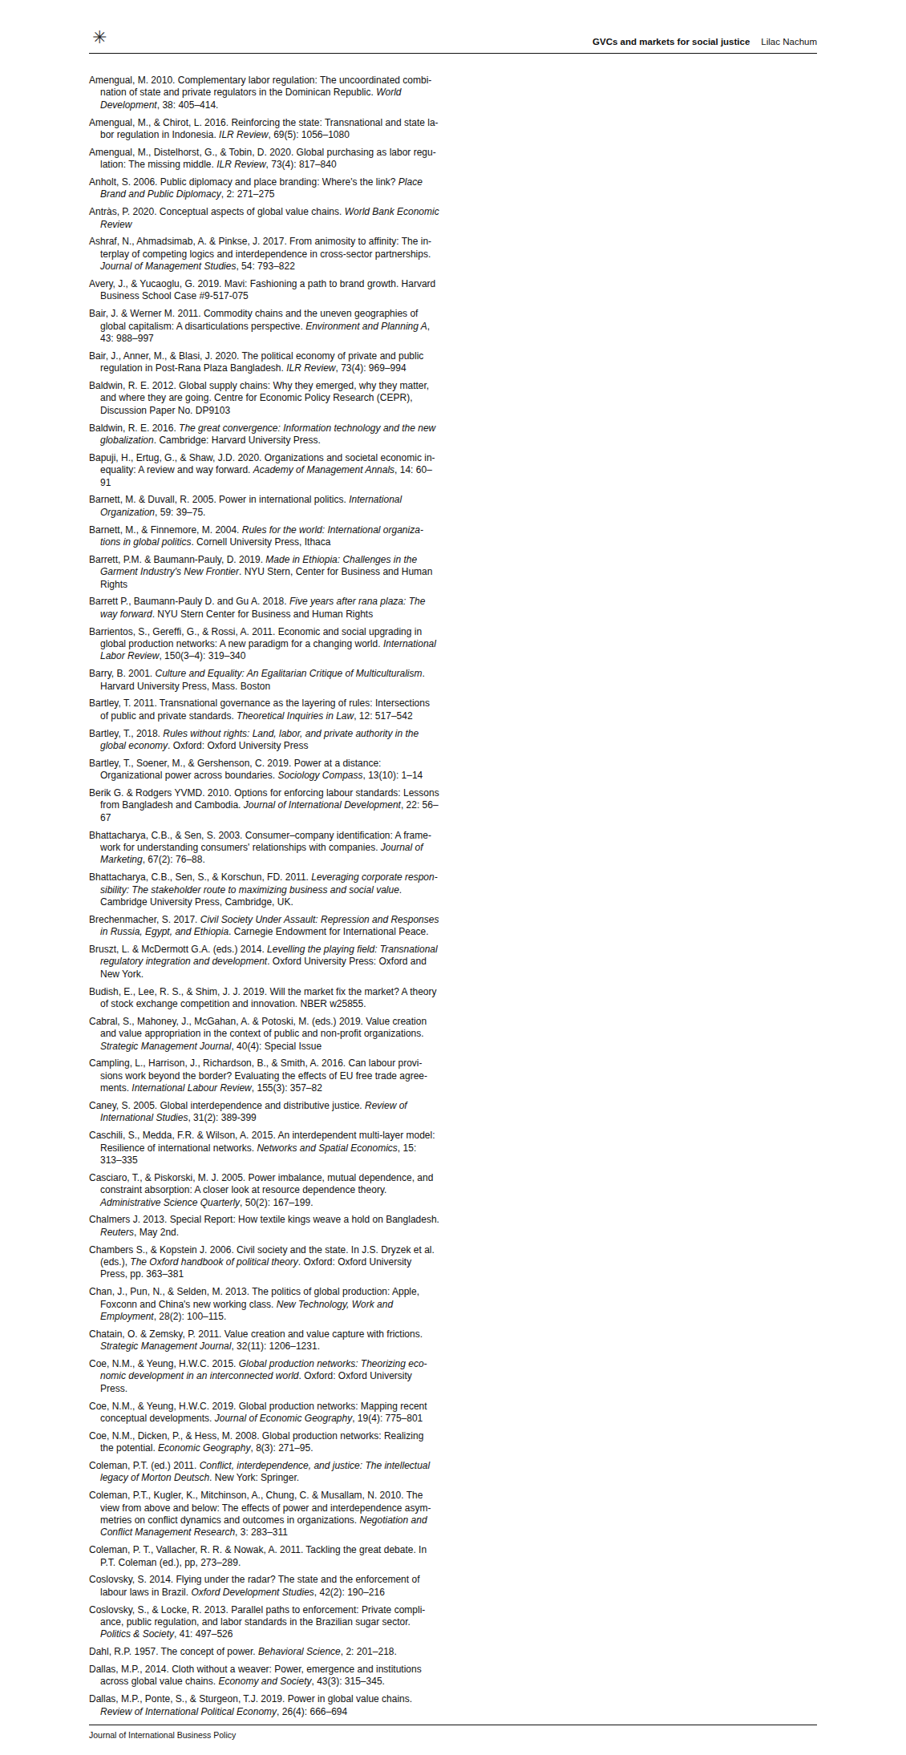✳
GVCs and markets for social justice Lilac Nachum
Amengual, M. 2010. Complementary labor regulation: The uncoordinated combination of state and private regulators in the Dominican Republic. World Development, 38: 405–414.
Amengual, M., & Chirot, L. 2016. Reinforcing the state: Transnational and state labor regulation in Indonesia. ILR Review, 69(5): 1056–1080
Amengual, M., Distelhorst, G., & Tobin, D. 2020. Global purchasing as labor regulation: The missing middle. ILR Review, 73(4): 817–840
Anholt, S. 2006. Public diplomacy and place branding: Where's the link? Place Brand and Public Diplomacy, 2: 271–275
Antràs, P. 2020. Conceptual aspects of global value chains. World Bank Economic Review
Ashraf, N., Ahmadsimab, A. & Pinkse, J. 2017. From animosity to affinity: The interplay of competing logics and interdependence in cross-sector partnerships. Journal of Management Studies, 54: 793–822
Avery, J., & Yucaoglu, G. 2019. Mavi: Fashioning a path to brand growth. Harvard Business School Case #9-517-075
Bair, J. & Werner M. 2011. Commodity chains and the uneven geographies of global capitalism: A disarticulations perspective. Environment and Planning A, 43: 988–997
Bair, J., Anner, M., & Blasi, J. 2020. The political economy of private and public regulation in Post-Rana Plaza Bangladesh. ILR Review, 73(4): 969–994
Baldwin, R. E. 2012. Global supply chains: Why they emerged, why they matter, and where they are going. Centre for Economic Policy Research (CEPR), Discussion Paper No. DP9103
Baldwin, R. E. 2016. The great convergence: Information technology and the new globalization. Cambridge: Harvard University Press.
Bapuji, H., Ertug, G., & Shaw, J.D. 2020. Organizations and societal economic inequality: A review and way forward. Academy of Management Annals, 14: 60–91
Barnett, M. & Duvall, R. 2005. Power in international politics. International Organization, 59: 39–75.
Barnett, M., & Finnemore, M. 2004. Rules for the world: International organizations in global politics. Cornell University Press, Ithaca
Barrett, P.M. & Baumann-Pauly, D. 2019. Made in Ethiopia: Challenges in the Garment Industry's New Frontier. NYU Stern, Center for Business and Human Rights
Barrett P., Baumann-Pauly D. and Gu A. 2018. Five years after rana plaza: The way forward. NYU Stern Center for Business and Human Rights
Barrientos, S., Gereffi, G., & Rossi, A. 2011. Economic and social upgrading in global production networks: A new paradigm for a changing world. International Labor Review, 150(3–4): 319–340
Barry, B. 2001. Culture and Equality: An Egalitarian Critique of Multiculturalism. Harvard University Press, Mass. Boston
Bartley, T. 2011. Transnational governance as the layering of rules: Intersections of public and private standards. Theoretical Inquiries in Law, 12: 517–542
Bartley, T., 2018. Rules without rights: Land, labor, and private authority in the global economy. Oxford: Oxford University Press
Bartley, T., Soener, M., & Gershenson, C. 2019. Power at a distance: Organizational power across boundaries. Sociology Compass, 13(10): 1–14
Berik G. & Rodgers YVMD. 2010. Options for enforcing labour standards: Lessons from Bangladesh and Cambodia. Journal of International Development, 22: 56–67
Bhattacharya, C.B., & Sen, S. 2003. Consumer–company identification: A framework for understanding consumers' relationships with companies. Journal of Marketing, 67(2): 76–88.
Bhattacharya, C.B., Sen, S., & Korschun, FD. 2011. Leveraging corporate responsibility: The stakeholder route to maximizing business and social value. Cambridge University Press, Cambridge, UK.
Brechenmacher, S. 2017. Civil Society Under Assault: Repression and Responses in Russia, Egypt, and Ethiopia. Carnegie Endowment for International Peace.
Bruszt, L. & McDermott G.A. (eds.) 2014. Levelling the playing field: Transnational regulatory integration and development. Oxford University Press: Oxford and New York.
Budish, E., Lee, R. S., & Shim, J. J. 2019. Will the market fix the market? A theory of stock exchange competition and innovation. NBER w25855.
Cabral, S., Mahoney, J., McGahan, A. & Potoski, M. (eds.) 2019. Value creation and value appropriation in the context of public and non-profit organizations. Strategic Management Journal, 40(4): Special Issue
Campling, L., Harrison, J., Richardson, B., & Smith, A. 2016. Can labour provisions work beyond the border? Evaluating the effects of EU free trade agreements. International Labour Review, 155(3): 357–82
Caney, S. 2005. Global interdependence and distributive justice. Review of International Studies, 31(2): 389-399
Caschili, S., Medda, F.R. & Wilson, A. 2015. An interdependent multi-layer model: Resilience of international networks. Networks and Spatial Economics, 15: 313–335
Casciaro, T., & Piskorski, M. J. 2005. Power imbalance, mutual dependence, and constraint absorption: A closer look at resource dependence theory. Administrative Science Quarterly, 50(2): 167–199.
Chalmers J. 2013. Special Report: How textile kings weave a hold on Bangladesh. Reuters, May 2nd.
Chambers S., & Kopstein J. 2006. Civil society and the state. In J.S. Dryzek et al. (eds.), The Oxford handbook of political theory. Oxford: Oxford University Press, pp. 363–381
Chan, J., Pun, N., & Selden, M. 2013. The politics of global production: Apple, Foxconn and China's new working class. New Technology, Work and Employment, 28(2): 100–115.
Chatain, O. & Zemsky, P. 2011. Value creation and value capture with frictions. Strategic Management Journal, 32(11): 1206–1231.
Coe, N.M., & Yeung, H.W.C. 2015. Global production networks: Theorizing economic development in an interconnected world. Oxford: Oxford University Press.
Coe, N.M., & Yeung, H.W.C. 2019. Global production networks: Mapping recent conceptual developments. Journal of Economic Geography, 19(4): 775–801
Coe, N.M., Dicken, P., & Hess, M. 2008. Global production networks: Realizing the potential. Economic Geography, 8(3): 271–95.
Coleman, P.T. (ed.) 2011. Conflict, interdependence, and justice: The intellectual legacy of Morton Deutsch. New York: Springer.
Coleman, P.T., Kugler, K., Mitchinson, A., Chung, C. & Musallam, N. 2010. The view from above and below: The effects of power and interdependence asymmetries on conflict dynamics and outcomes in organizations. Negotiation and Conflict Management Research, 3: 283–311
Coleman, P. T., Vallacher, R. R. & Nowak, A. 2011. Tackling the great debate. In P.T. Coleman (ed.), pp, 273–289.
Coslovsky, S. 2014. Flying under the radar? The state and the enforcement of labour laws in Brazil. Oxford Development Studies, 42(2): 190–216
Coslovsky, S., & Locke, R. 2013. Parallel paths to enforcement: Private compliance, public regulation, and labor standards in the Brazilian sugar sector. Politics & Society, 41: 497–526
Dahl, R.P. 1957. The concept of power. Behavioral Science, 2: 201–218.
Dallas, M.P., 2014. Cloth without a weaver: Power, emergence and institutions across global value chains. Economy and Society, 43(3): 315–345.
Dallas, M.P., Ponte, S., & Sturgeon, T.J. 2019. Power in global value chains. Review of International Political Economy, 26(4): 666–694
Journal of International Business Policy